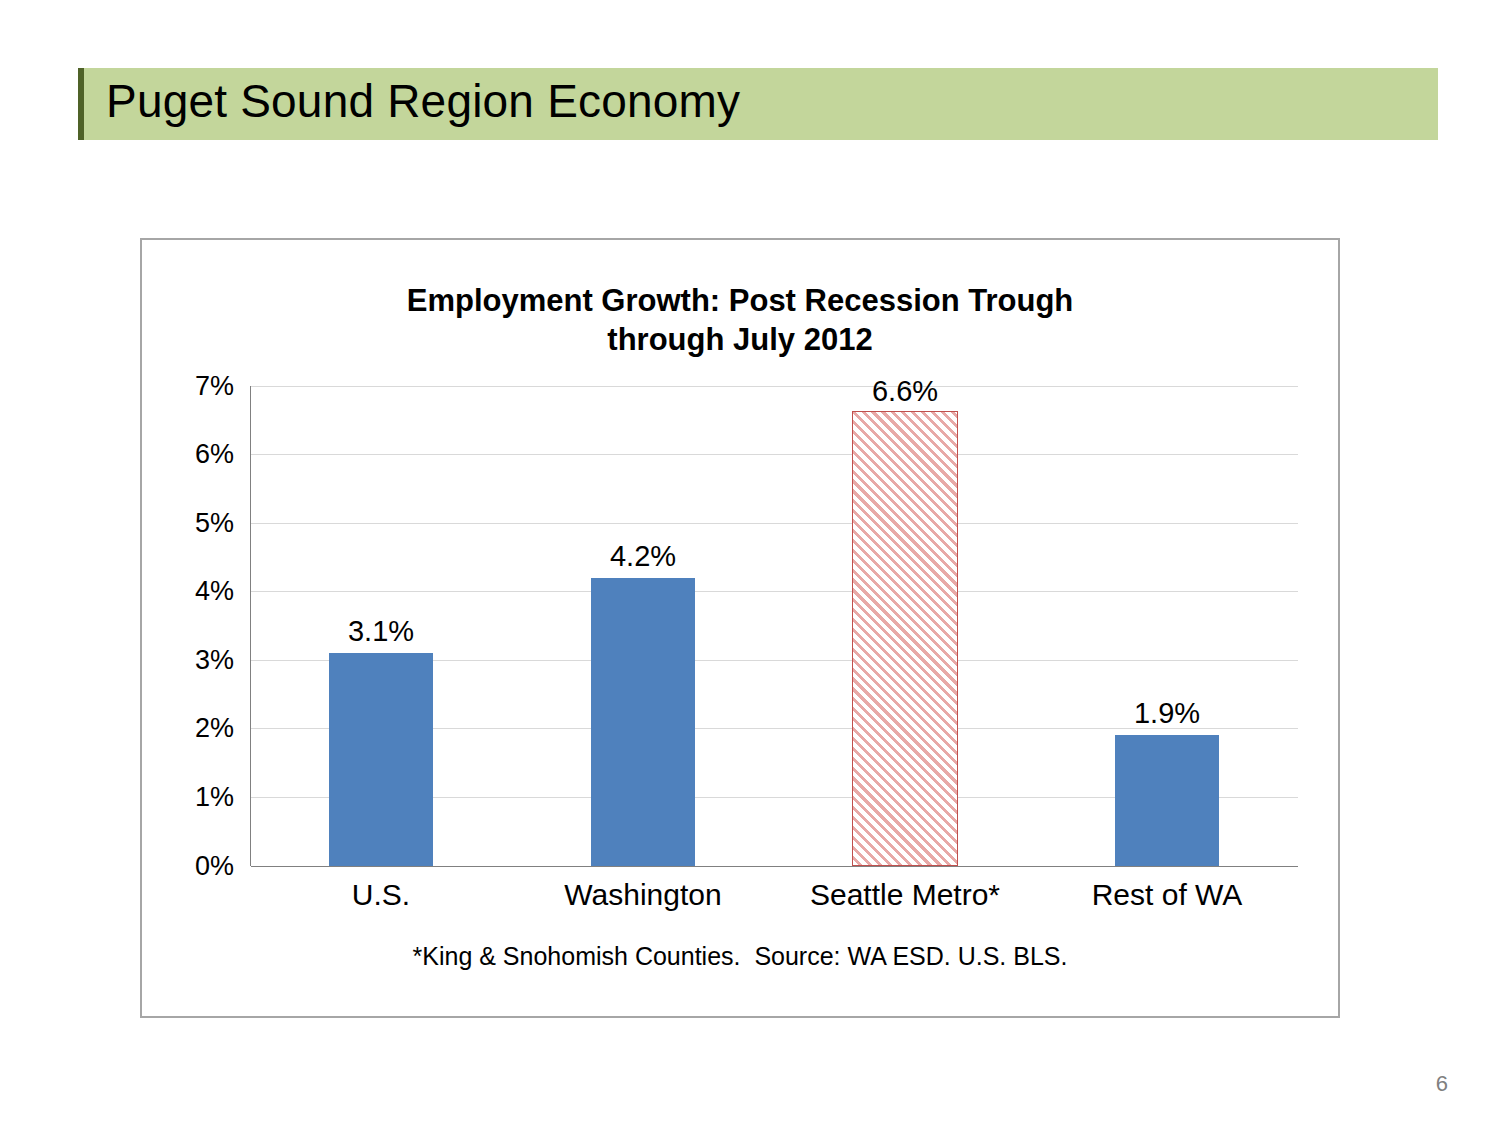Puget Sound Region Economy
Employment Growth: Post Recession Trough
through July 2012
7% 6% 5% 4% 3% 2% 1% 0%
3.1%
4.2%
6.6%
1.9%
U.S.
Washington
Seattle Metro*
Rest of WA
*King & Snohomish Counties. Source: WA ESD. U.S. BLS.
6